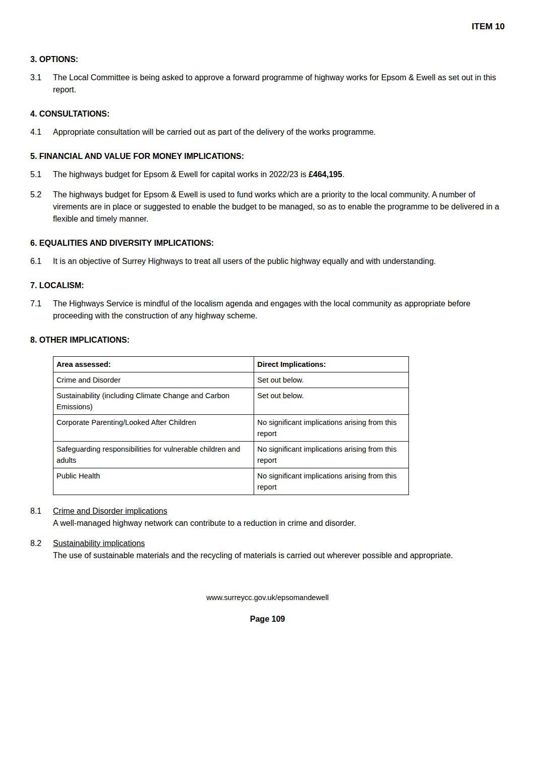ITEM 10
3. OPTIONS:
3.1
The Local Committee is being asked to approve a forward programme of highway works for Epsom & Ewell as set out in this report.
4. CONSULTATIONS:
4.1
Appropriate consultation will be carried out as part of the delivery of the works programme.
5. FINANCIAL AND VALUE FOR MONEY IMPLICATIONS:
5.1
The highways budget for Epsom & Ewell for capital works in 2022/23 is £464,195.
5.2
The highways budget for Epsom & Ewell is used to fund works which are a priority to the local community. A number of virements are in place or suggested to enable the budget to be managed, so as to enable the programme to be delivered in a flexible and timely manner.
6. EQUALITIES AND DIVERSITY IMPLICATIONS:
6.1
It is an objective of Surrey Highways to treat all users of the public highway equally and with understanding.
7. LOCALISM:
7.1
The Highways Service is mindful of the localism agenda and engages with the local community as appropriate before proceeding with the construction of any highway scheme.
8. OTHER IMPLICATIONS:
| Area assessed: | Direct Implications: |
| --- | --- |
| Crime and Disorder | Set out below. |
| Sustainability (including Climate Change and Carbon Emissions) | Set out below. |
| Corporate Parenting/Looked After Children | No significant implications arising from this report |
| Safeguarding responsibilities for vulnerable children and adults | No significant implications arising from this report |
| Public Health | No significant implications arising from this report |
8.1
Crime and Disorder implications
A well-managed highway network can contribute to a reduction in crime and disorder.
8.2
Sustainability implications
The use of sustainable materials and the recycling of materials is carried out wherever possible and appropriate.
www.surreycc.gov.uk/epsomandewell
Page 109